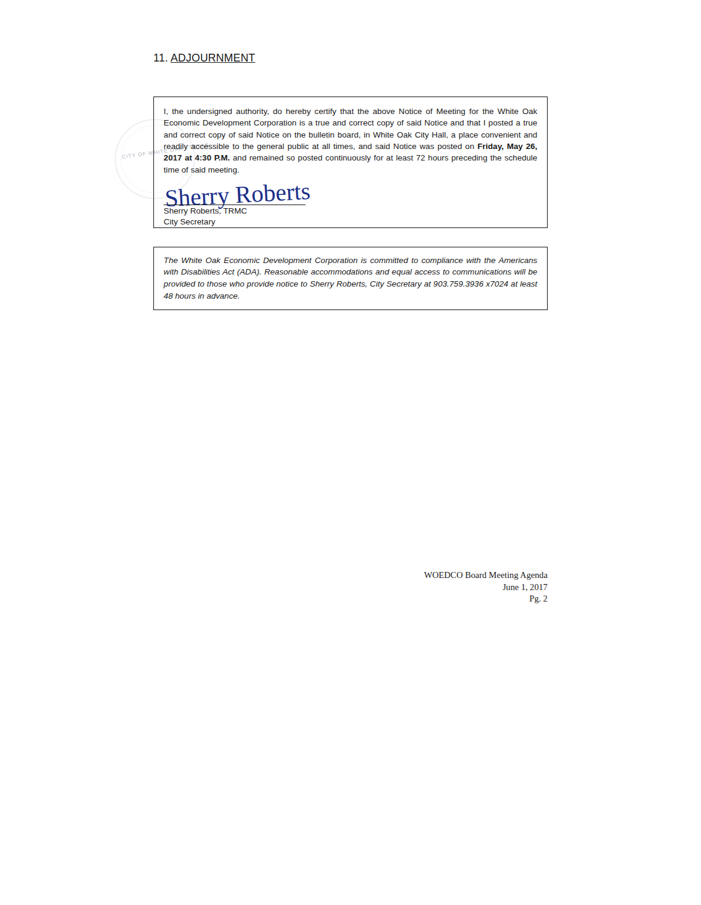CITY OF WHITE OAK · TEXAS
11. ADJOURNMENT
I, the undersigned authority, do hereby certify that the above Notice of Meeting for the White Oak Economic Development Corporation is a true and correct copy of said Notice and that I posted a true and correct copy of said Notice on the bulletin board, in White Oak City Hall, a place convenient and readily accessible to the general public at all times, and said Notice was posted on Friday, May 26, 2017 at 4:30 P.M. and remained so posted continuously for at least 72 hours preceding the schedule time of said meeting.
Sherry Roberts Sherry Roberts, TRMCCity Secretary
The White Oak Economic Development Corporation is committed to compliance with the Americans with Disabilities Act (ADA). Reasonable accommodations and equal access to communications will be provided to those who provide notice to Sherry Roberts, City Secretary at 903.759.3936 x7024 at least 48 hours in advance.
WOEDCO Board Meeting Agenda
June 1, 2017
Pg. 2